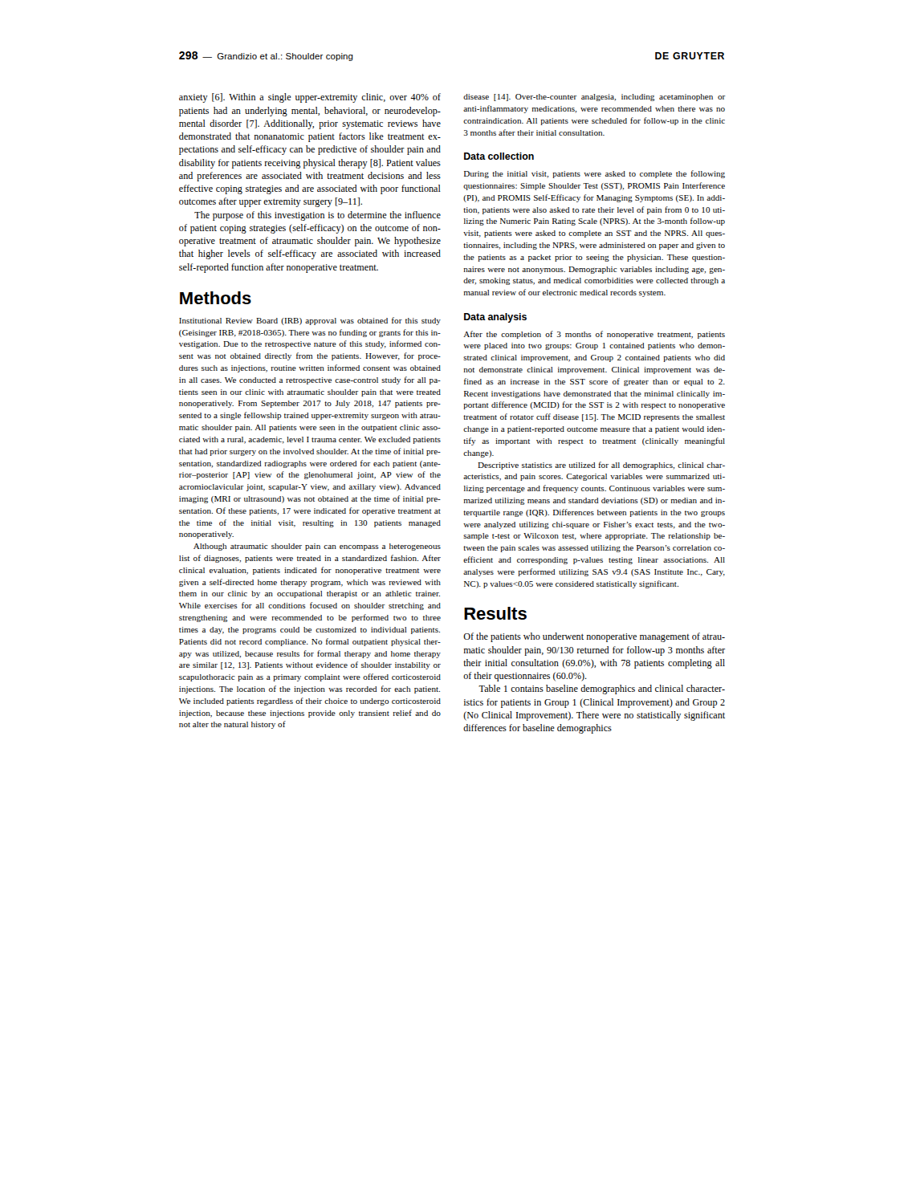298—Grandizio et al.: Shoulder coping
DE GRUYTER
anxiety [6]. Within a single upper-extremity clinic, over 40% of patients had an underlying mental, behavioral, or neurodevelopmental disorder [7]. Additionally, prior systematic reviews have demonstrated that nonanatomic patient factors like treatment expectations and self-efficacy can be predictive of shoulder pain and disability for patients receiving physical therapy [8]. Patient values and preferences are associated with treatment decisions and less effective coping strategies and are associated with poor functional outcomes after upper extremity surgery [9–11].
The purpose of this investigation is to determine the influence of patient coping strategies (self-efficacy) on the outcome of nonoperative treatment of atraumatic shoulder pain. We hypothesize that higher levels of self-efficacy are associated with increased self-reported function after nonoperative treatment.
Methods
Institutional Review Board (IRB) approval was obtained for this study (Geisinger IRB, #2018-0365). There was no funding or grants for this investigation. Due to the retrospective nature of this study, informed consent was not obtained directly from the patients. However, for procedures such as injections, routine written informed consent was obtained in all cases. We conducted a retrospective case-control study for all patients seen in our clinic with atraumatic shoulder pain that were treated nonoperatively. From September 2017 to July 2018, 147 patients presented to a single fellowship trained upper-extremity surgeon with atraumatic shoulder pain. All patients were seen in the outpatient clinic associated with a rural, academic, level I trauma center. We excluded patients that had prior surgery on the involved shoulder. At the time of initial presentation, standardized radiographs were ordered for each patient (anterior–posterior [AP] view of the glenohumeral joint, AP view of the acromioclavicular joint, scapular-Y view, and axillary view). Advanced imaging (MRI or ultrasound) was not obtained at the time of initial presentation. Of these patients, 17 were indicated for operative treatment at the time of the initial visit, resulting in 130 patients managed nonoperatively.
Although atraumatic shoulder pain can encompass a heterogeneous list of diagnoses, patients were treated in a standardized fashion. After clinical evaluation, patients indicated for nonoperative treatment were given a self-directed home therapy program, which was reviewed with them in our clinic by an occupational therapist or an athletic trainer. While exercises for all conditions focused on shoulder stretching and strengthening and were recommended to be performed two to three times a day, the programs could be customized to individual patients. Patients did not record compliance. No formal outpatient physical therapy was utilized, because results for formal therapy and home therapy are similar [12, 13]. Patients without evidence of shoulder instability or scapulothoracic pain as a primary complaint were offered corticosteroid injections. The location of the injection was recorded for each patient. We included patients regardless of their choice to undergo corticosteroid injection, because these injections provide only transient relief and do not alter the natural history of
disease [14]. Over-the-counter analgesia, including acetaminophen or anti-inflammatory medications, were recommended when there was no contraindication. All patients were scheduled for follow-up in the clinic 3 months after their initial consultation.
Data collection
During the initial visit, patients were asked to complete the following questionnaires: Simple Shoulder Test (SST), PROMIS Pain Interference (PI), and PROMIS Self-Efficacy for Managing Symptoms (SE). In addition, patients were also asked to rate their level of pain from 0 to 10 utilizing the Numeric Pain Rating Scale (NPRS). At the 3-month follow-up visit, patients were asked to complete an SST and the NPRS. All questionnaires, including the NPRS, were administered on paper and given to the patients as a packet prior to seeing the physician. These questionnaires were not anonymous. Demographic variables including age, gender, smoking status, and medical comorbidities were collected through a manual review of our electronic medical records system.
Data analysis
After the completion of 3 months of nonoperative treatment, patients were placed into two groups: Group 1 contained patients who demonstrated clinical improvement, and Group 2 contained patients who did not demonstrate clinical improvement. Clinical improvement was defined as an increase in the SST score of greater than or equal to 2. Recent investigations have demonstrated that the minimal clinically important difference (MCID) for the SST is 2 with respect to nonoperative treatment of rotator cuff disease [15]. The MCID represents the smallest change in a patient-reported outcome measure that a patient would identify as important with respect to treatment (clinically meaningful change).
Descriptive statistics are utilized for all demographics, clinical characteristics, and pain scores. Categorical variables were summarized utilizing percentage and frequency counts. Continuous variables were summarized utilizing means and standard deviations (SD) or median and interquartile range (IQR). Differences between patients in the two groups were analyzed utilizing chi-square or Fisher’s exact tests, and the two-sample t-test or Wilcoxon test, where appropriate. The relationship between the pain scales was assessed utilizing the Pearson’s correlation coefficient and corresponding p-values testing linear associations. All analyses were performed utilizing SAS v9.4 (SAS Institute Inc., Cary, NC). p values<0.05 were considered statistically significant.
Results
Of the patients who underwent nonoperative management of atraumatic shoulder pain, 90/130 returned for follow-up 3 months after their initial consultation (69.0%), with 78 patients completing all of their questionnaires (60.0%).
Table 1 contains baseline demographics and clinical characteristics for patients in Group 1 (Clinical Improvement) and Group 2 (No Clinical Improvement). There were no statistically significant differences for baseline demographics